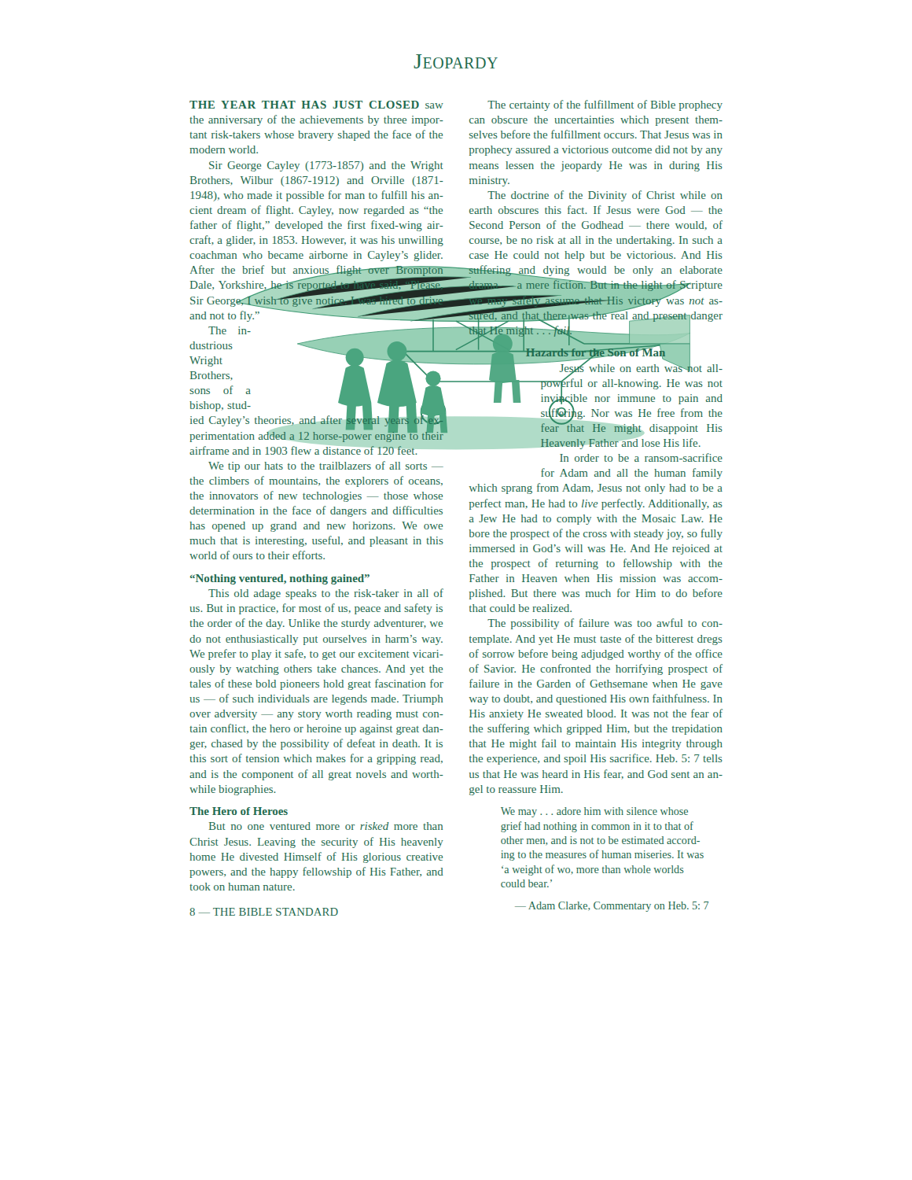Jeopardy
THE YEAR THAT HAS JUST CLOSED saw the anniversary of the achievements by three important risk-takers whose bravery shaped the face of the modern world.
Sir George Cayley (1773-1857) and the Wright Brothers, Wilbur (1867-1912) and Orville (1871-1948), who made it possible for man to fulfill his ancient dream of flight. Cayley, now regarded as “the father of flight,” developed the first fixed-wing aircraft, a glider, in 1853. However, it was his unwilling coachman who became airborne in Cayley’s glider. After the brief but anxious flight over Brompton Dale, Yorkshire, he is reported to have said, “Please, Sir George, I wish to give notice. I was hired to drive and not to fly.”
The industrious Wright Brothers, sons of a bishop, studied Cayley’s theories, and after several years of experimentation added a 12 horse-power engine to their airframe and in 1903 flew a distance of 120 feet.
We tip our hats to the trailblazers of all sorts — the climbers of mountains, the explorers of oceans, the innovators of new technologies — those whose determination in the face of dangers and difficulties has opened up grand and new horizons. We owe much that is interesting, useful, and pleasant in this world of ours to their efforts.
“Nothing ventured, nothing gained”
This old adage speaks to the risk-taker in all of us. But in practice, for most of us, peace and safety is the order of the day. Unlike the sturdy adventurer, we do not enthusiastically put ourselves in harm’s way. We prefer to play it safe, to get our excitement vicariously by watching others take chances. And yet the tales of these bold pioneers hold great fascination for us — of such individuals are legends made. Triumph over adversity — any story worth reading must contain conflict, the hero or heroine up against great danger, chased by the possibility of defeat in death. It is this sort of tension which makes for a gripping read, and is the component of all great novels and worthwhile biographies.
The Hero of Heroes
But no one ventured more or risked more than Christ Jesus. Leaving the security of His heavenly home He divested Himself of His glorious creative powers, and the happy fellowship of His Father, and took on human nature.
The certainty of the fulfillment of Bible prophecy can obscure the uncertainties which present themselves before the fulfillment occurs. That Jesus was in prophecy assured a victorious outcome did not by any means lessen the jeopardy He was in during His ministry.
The doctrine of the Divinity of Christ while on earth obscures this fact. If Jesus were God — the Second Person of the Godhead — there would, of course, be no risk at all in the undertaking. In such a case He could not help but be victorious. And His suffering and dying would be only an elaborate drama — a mere fiction. But in the light of Scripture we may safely assume that His victory was not assured, and that there was the real and present danger that He might . . . fail.
Hazards for the Son of Man
Jesus while on earth was not all-powerful or all-knowing. He was not invincible nor immune to pain and suffering. Nor was He free from the fear that He might disappoint His Heavenly Father and lose His life.
In order to be a ransom-sacrifice for Adam and all the human family which sprang from Adam, Jesus not only had to be a perfect man, He had to live perfectly. Additionally, as a Jew He had to comply with the Mosaic Law. He bore the prospect of the cross with steady joy, so fully immersed in God’s will was He. And He rejoiced at the prospect of returning to fellowship with the Father in Heaven when His mission was accomplished. But there was much for Him to do before that could be realized.
The possibility of failure was too awful to contemplate. And yet He must taste of the bitterest dregs of sorrow before being adjudged worthy of the office of Savior. He confronted the horrifying prospect of failure in the Garden of Gethsemane when He gave way to doubt, and questioned His own faithfulness. In His anxiety He sweated blood. It was not the fear of the suffering which gripped Him, but the trepidation that He might fail to maintain His integrity through the experience, and spoil His sacrifice. Heb. 5: 7 tells us that He was heard in His fear, and God sent an angel to reassure Him.
We may . . . adore him with silence whose grief had nothing in common in it to that of other men, and is not to be estimated according to the measures of human miseries. It was ‘a weight of wo, more than whole worlds could bear.’
— Adam Clarke, Commentary on Heb. 5: 7
8 — THE BIBLE STANDARD